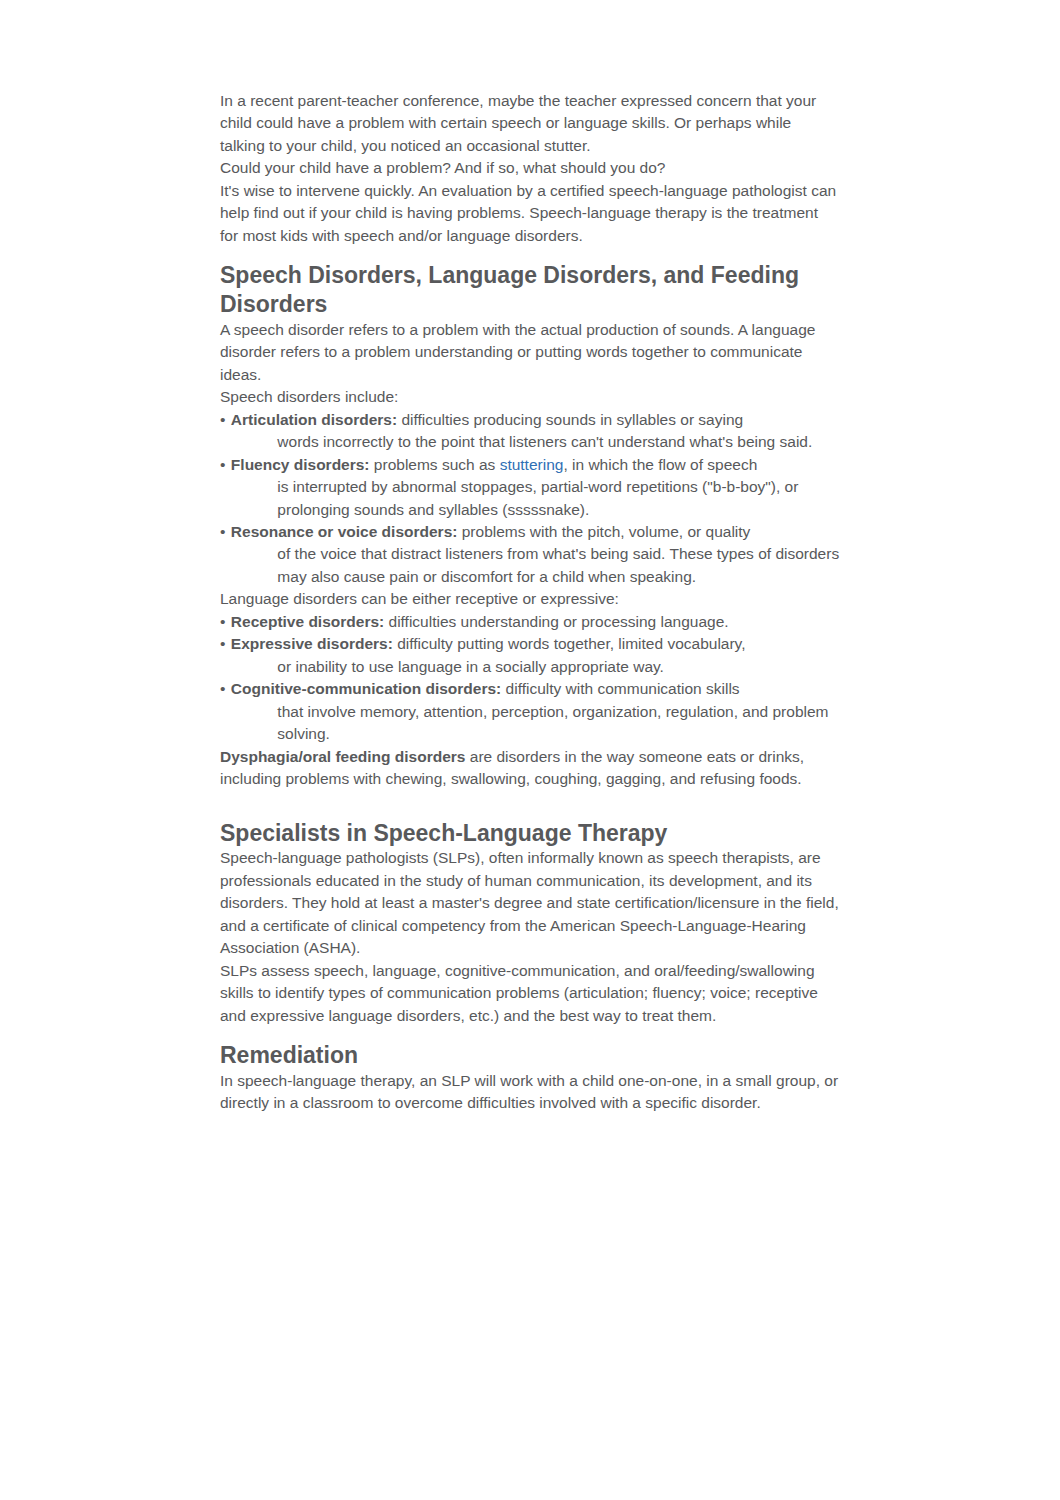In a recent parent-teacher conference, maybe the teacher expressed concern that your child could have a problem with certain speech or language skills. Or perhaps while talking to your child, you noticed an occasional stutter.
Could your child have a problem? And if so, what should you do?
It's wise to intervene quickly. An evaluation by a certified speech-language pathologist can help find out if your child is having problems. Speech-language therapy is the treatment for most kids with speech and/or language disorders.
Speech Disorders, Language Disorders, and Feeding Disorders
A speech disorder refers to a problem with the actual production of sounds. A language disorder refers to a problem understanding or putting words together to communicate ideas.
Speech disorders include:
•Articulation disorders: difficulties producing sounds in syllables or saying words incorrectly to the point that listeners can't understand what's being said.
•Fluency disorders: problems such as stuttering, in which the flow of speech is interrupted by abnormal stoppages, partial-word repetitions ("b-b-boy"), or prolonging sounds and syllables (sssssnake).
•Resonance or voice disorders: problems with the pitch, volume, or quality of the voice that distract listeners from what's being said. These types of disorders may also cause pain or discomfort for a child when speaking.
Language disorders can be either receptive or expressive:
•Receptive disorders: difficulties understanding or processing language.
•Expressive disorders: difficulty putting words together, limited vocabulary, or inability to use language in a socially appropriate way.
•Cognitive-communication disorders: difficulty with communication skills that involve memory, attention, perception, organization, regulation, and problem solving.
Dysphagia/oral feeding disorders are disorders in the way someone eats or drinks, including problems with chewing, swallowing, coughing, gagging, and refusing foods.
Specialists in Speech-Language Therapy
Speech-language pathologists (SLPs), often informally known as speech therapists, are professionals educated in the study of human communication, its development, and its disorders. They hold at least a master's degree and state certification/licensure in the field, and a certificate of clinical competency from the American Speech-Language-Hearing Association (ASHA).
SLPs assess speech, language, cognitive-communication, and oral/feeding/swallowing skills to identify types of communication problems (articulation; fluency; voice; receptive and expressive language disorders, etc.) and the best way to treat them.
Remediation
In speech-language therapy, an SLP will work with a child one-on-one, in a small group, or directly in a classroom to overcome difficulties involved with a specific disorder.